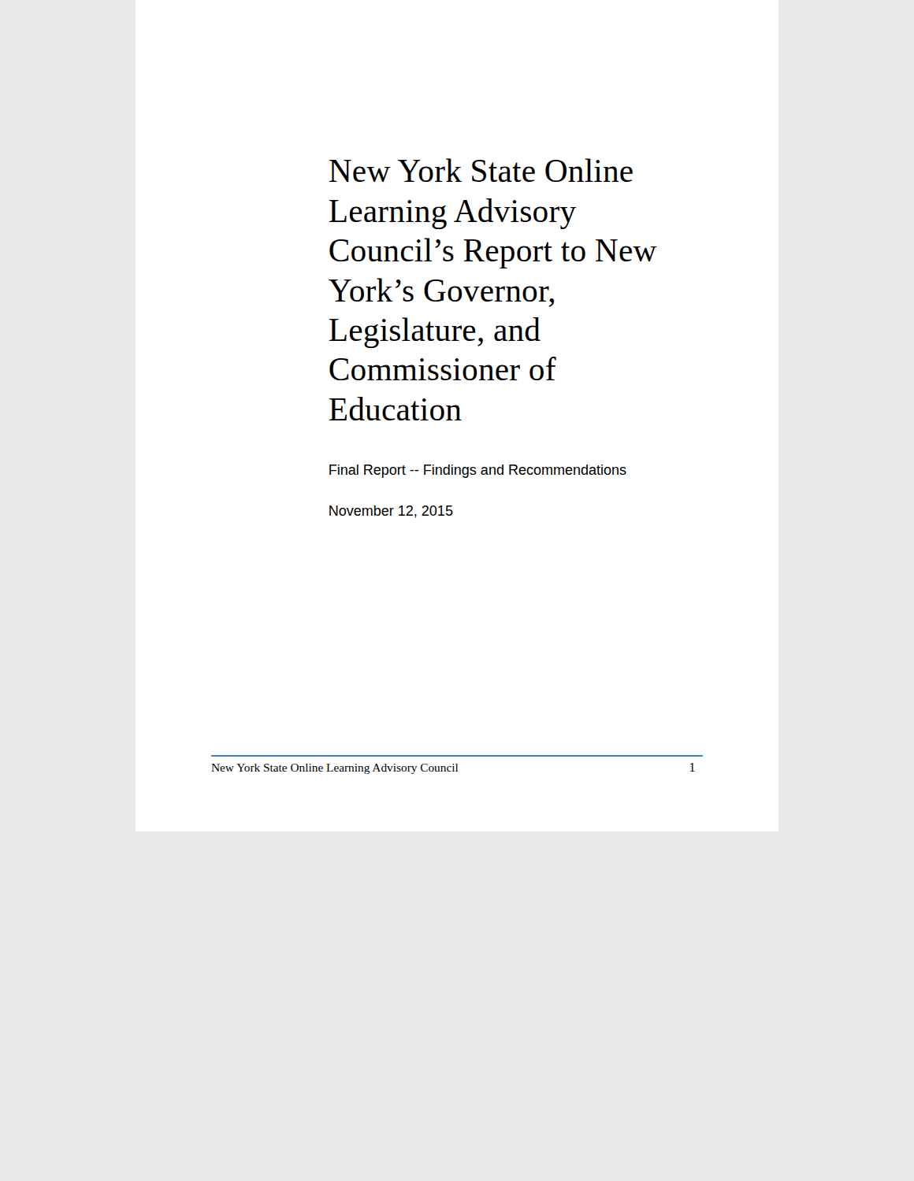New York State Online Learning Advisory Council’s Report to New York’s Governor, Legislature, and Commissioner of Education
Final Report -- Findings and Recommendations
November 12, 2015
New York State Online Learning Advisory Council
1